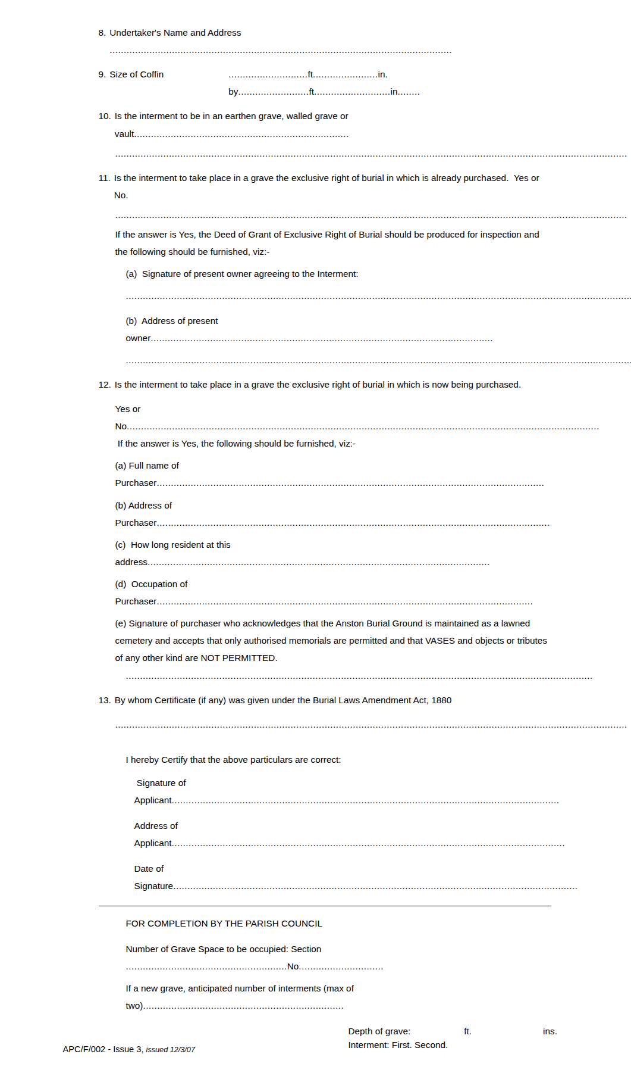8. Undertaker's Name and Address .........................................................................................................................
9. Size of Coffin ............................ ft....................... in. by......................... ft........................... in........
10. Is the interment to be in an earthen grave, walled grave or vault............................................................................
.....................................................................................................................................................................................
11. Is the interment to take place in a grave the exclusive right of burial in which is already purchased. Yes or No.
.....................................................................................................................................................................................
If the answer is Yes, the Deed of Grant of Exclusive Right of Burial should be produced for inspection and the following should be furnished, viz:-
(a) Signature of present owner agreeing to the Interment:
.....................................................................................................................................................................................
(b) Address of present owner.........................................................................................................................
.....................................................................................................................................................................................
12. Is the interment to take place in a grave the exclusive right of burial in which is now being purchased.
Yes or No.......................................................................................................................................................................
If the answer is Yes, the following should be furnished, viz:-
(a) Full name of Purchaser.........................................................................................................................................
(b) Address of Purchaser...........................................................................................................................................
(c) How long resident at this address.........................................................................................................................
(d) Occupation of Purchaser.....................................................................................................................................
(e) Signature of purchaser who acknowledges that the Anston Burial Ground is maintained as a lawned cemetery and accepts that only authorised memorials are permitted and that VASES and objects or tributes of any other kind are NOT PERMITTED.
.....................................................................................................................................................................
13. By whom Certificate (if any) was given under the Burial Laws Amendment Act, 1880
.....................................................................................................................................................................................
I hereby Certify that the above particulars are correct:
Signature of Applicant.........................................................................................................................................
Address of Applicant...........................................................................................................................................
Date of Signature...............................................................................................................................................
FOR COMPLETION BY THE PARISH COUNCIL
Number of Grave Space to be occupied: Section ......................................................... No..............................
If a new grave, anticipated number of interments (max of two).......................................................................
Depth of grave: ft. ins.
Interment: First. Second.
APC/F/002 - Issue 3, issued 12/3/07